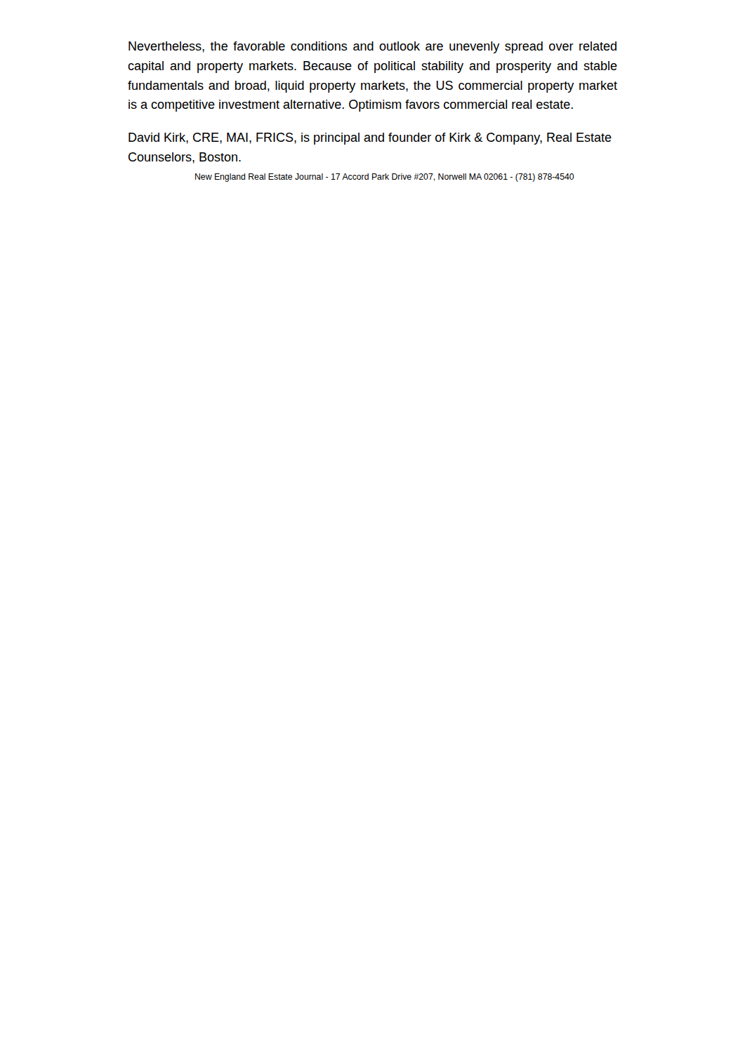Nevertheless, the favorable conditions and outlook are unevenly spread over related capital and property markets. Because of political stability and prosperity and stable fundamentals and broad, liquid property markets, the US commercial property market is a competitive investment alternative. Optimism favors commercial real estate.
David Kirk, CRE, MAI, FRICS, is principal and founder of Kirk & Company, Real Estate Counselors, Boston.
New England Real Estate Journal - 17 Accord Park Drive #207, Norwell MA 02061 - (781) 878-4540